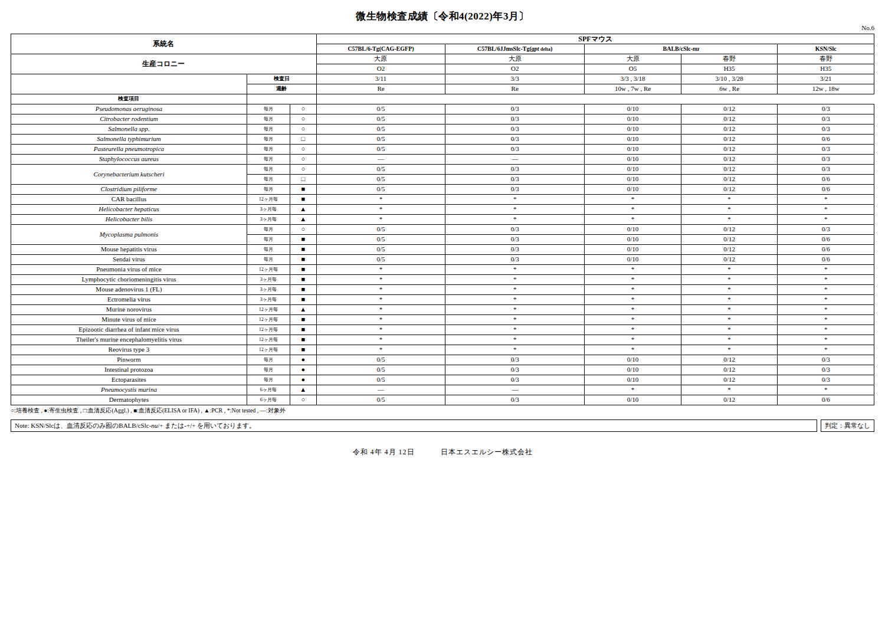微生物検査成績〔令和4(2022)年3月〕
No.6
| 系統名 | SPFマウス |
| --- | --- |
| C57BL/6-Tg(CAG-EGFP) | C57BL/6JJmsSlc-Tg( gpt delta ) | BALB/cSlc- nu | KSN/Slc |
| 生産コロニー | 大原 | 大原 | 大原 | 春野 | 春野 |
| O2 | O2 | O5 | H35 | H35 |
| | 検査日 | 3/11 | 3/3 | 3/3 , 3/18 | 3/10 , 3/28 | 3/21 |
| 週齢 | Re | Re | 10w , 7w , Re | 6w , Re | 12w , 18w |
| 検査項目 | | |
| Pseudomonas aeruginosa | 毎月 | ○ | 0/5 | 0/3 | 0/10 | 0/12 | 0/3 |
| Citrobacter rodentium | 毎月 | ○ | 0/5 | 0/3 | 0/10 | 0/12 | 0/3 |
| Salmonella spp. | 毎月 | ○ | 0/5 | 0/3 | 0/10 | 0/12 | 0/3 |
| Salmonella typhimurium | 毎月 | □ | 0/5 | 0/3 | 0/10 | 0/12 | 0/6 |
| Pasteurella pneumotropica | 毎月 | ○ | 0/5 | 0/3 | 0/10 | 0/12 | 0/3 |
| Staphylococcus aureus | 毎月 | ○ | — | — | 0/10 | 0/12 | 0/3 |
| Corynebacterium kutscheri | 毎月 | ○ | 0/5 | 0/3 | 0/10 | 0/12 | 0/3 |
| 毎月 | □ | 0/5 | 0/3 | 0/10 | 0/12 | 0/6 |
| Clostridium piliforme | 毎月 | ■ | 0/5 | 0/3 | 0/10 | 0/12 | 0/6 |
| CAR bacillus | 12ヶ月毎 | ■ | * | * | * | * | * |
| Helicobacter hepaticus | 3ヶ月毎 | ▲ | * | * | * | * | * |
| Helicobacter bilis | 3ヶ月毎 | ▲ | * | * | * | * | * |
| Mycoplasma pulmonis | 毎月 | ○ | 0/5 | 0/3 | 0/10 | 0/12 | 0/3 |
| 毎月 | ■ | 0/5 | 0/3 | 0/10 | 0/12 | 0/6 |
| Mouse hepatitis virus | 毎月 | ■ | 0/5 | 0/3 | 0/10 | 0/12 | 0/6 |
| Sendai virus | 毎月 | ■ | 0/5 | 0/3 | 0/10 | 0/12 | 0/6 |
| Pneumonia virus of mice | 12ヶ月毎 | ■ | * | * | * | * | * |
| Lymphocytic choriomeningitis virus | 3ヶ月毎 | ■ | * | * | * | * | * |
| Mouse adenovirus 1 (FL) | 3ヶ月毎 | ■ | * | * | * | * | * |
| Ectromelia virus | 3ヶ月毎 | ■ | * | * | * | * | * |
| Murine norovirus | 12ヶ月毎 | ▲ | * | * | * | * | * |
| Minute virus of mice | 12ヶ月毎 | ■ | * | * | * | * | * |
| Epizootic diarrhea of infant mice virus | 12ヶ月毎 | ■ | * | * | * | * | * |
| Theiler's murine encephalomyelitis virus | 12ヶ月毎 | ■ | * | * | * | * | * |
| Reovirus type 3 | 12ヶ月毎 | ■ | * | * | * | * | * |
| Pinworm | 毎月 | ● | 0/5 | 0/3 | 0/10 | 0/12 | 0/3 |
| Intestinal protozoa | 毎月 | ● | 0/5 | 0/3 | 0/10 | 0/12 | 0/3 |
| Ectoparasites | 毎月 | ● | 0/5 | 0/3 | 0/10 | 0/12 | 0/3 |
| Pneumocystis murina | 6ヶ月毎 | ▲ | — | — | * | * | * |
| Dermatophytes | 6ヶ月毎 | ○ | 0/5 | 0/3 | 0/10 | 0/12 | 0/6 |
○:培養検査 , ●:寄生虫検査 , □:血清反応(Aggl.) , ■:血清反応(ELISA or IFA) , ▲:PCR , *:Not tested , ―:対象外
Note: KSN/Slcは、血清反応のみ囮のBALB/cSlc-nu/+ または-+/+ を用いております。
判定：異常なし
令和 4年 4月 12日 日本エスエルシー株式会社